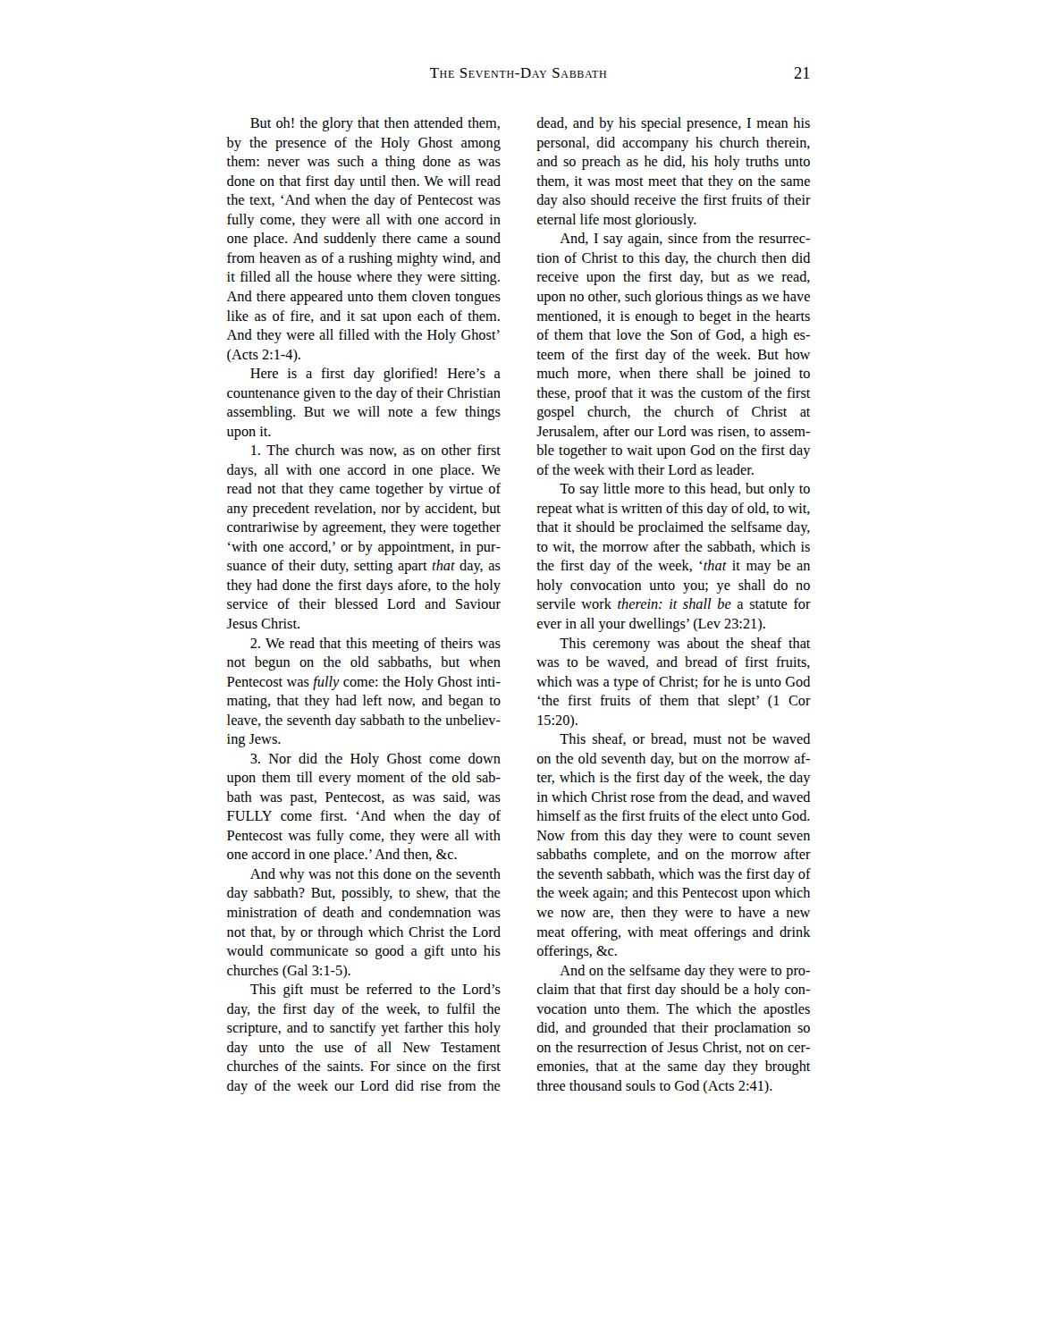The Seventh-Day Sabbath 21
But oh! the glory that then attended them, by the presence of the Holy Ghost among them: never was such a thing done as was done on that first day until then. We will read the text, ‘And when the day of Pentecost was fully come, they were all with one accord in one place. And suddenly there came a sound from heaven as of a rushing mighty wind, and it filled all the house where they were sitting. And there appeared unto them cloven tongues like as of fire, and it sat upon each of them. And they were all filled with the Holy Ghost’ (Acts 2:1-4).
Here is a first day glorified! Here’s a countenance given to the day of their Christian assembling. But we will note a few things upon it.
1. The church was now, as on other first days, all with one accord in one place. We read not that they came together by virtue of any precedent revelation, nor by accident, but contrariwise by agreement, they were together ‘with one accord,’ or by appointment, in pursuance of their duty, setting apart that day, as they had done the first days afore, to the holy service of their blessed Lord and Saviour Jesus Christ.
2. We read that this meeting of theirs was not begun on the old sabbaths, but when Pentecost was fully come: the Holy Ghost intimating, that they had left now, and began to leave, the seventh day sabbath to the unbelieving Jews.
3. Nor did the Holy Ghost come down upon them till every moment of the old sabbath was past, Pentecost, as was said, was FULLY come first. ‘And when the day of Pentecost was fully come, they were all with one accord in one place.’ And then, &c.
And why was not this done on the seventh day sabbath? But, possibly, to shew, that the ministration of death and condemnation was not that, by or through which Christ the Lord would communicate so good a gift unto his churches (Gal 3:1-5).
This gift must be referred to the Lord’s day, the first day of the week, to fulfil the scripture, and to sanctify yet farther this holy day unto the use of all New Testament churches of the saints. For since on the first day of the week our Lord did rise from the dead, and by his special presence, I mean his personal, did accompany his church therein, and so preach as he did, his holy truths unto them, it was most meet that they on the same day also should receive the first fruits of their eternal life most gloriously.
And, I say again, since from the resurrection of Christ to this day, the church then did receive upon the first day, but as we read, upon no other, such glorious things as we have mentioned, it is enough to beget in the hearts of them that love the Son of God, a high esteem of the first day of the week. But how much more, when there shall be joined to these, proof that it was the custom of the first gospel church, the church of Christ at Jerusalem, after our Lord was risen, to assemble together to wait upon God on the first day of the week with their Lord as leader.
To say little more to this head, but only to repeat what is written of this day of old, to wit, that it should be proclaimed the selfsame day, to wit, the morrow after the sabbath, which is the first day of the week, ‘that it may be an holy convocation unto you; ye shall do no servile work therein: it shall be a statute for ever in all your dwellings’ (Lev 23:21).
This ceremony was about the sheaf that was to be waved, and bread of first fruits, which was a type of Christ; for he is unto God ‘the first fruits of them that slept’ (1 Cor 15:20).
This sheaf, or bread, must not be waved on the old seventh day, but on the morrow after, which is the first day of the week, the day in which Christ rose from the dead, and waved himself as the first fruits of the elect unto God. Now from this day they were to count seven sabbaths complete, and on the morrow after the seventh sabbath, which was the first day of the week again; and this Pentecost upon which we now are, then they were to have a new meat offering, with meat offerings and drink offerings, &c.
And on the selfsame day they were to proclaim that that first day should be a holy convocation unto them. The which the apostles did, and grounded that their proclamation so on the resurrection of Jesus Christ, not on ceremonies, that at the same day they brought three thousand souls to God (Acts 2:41).